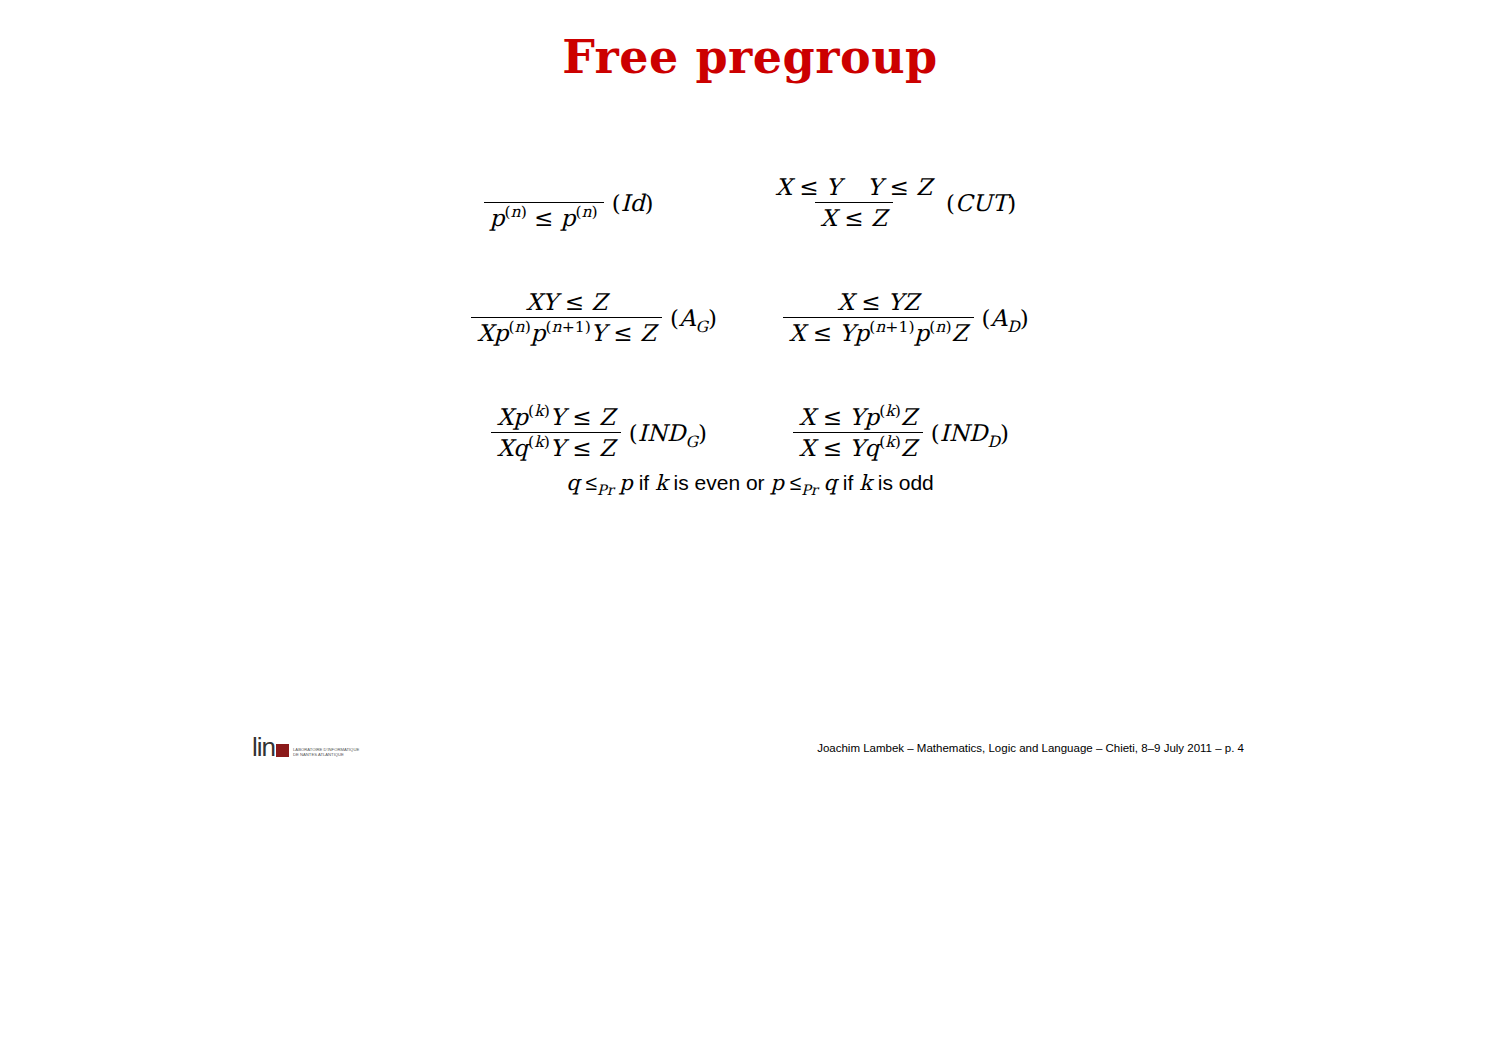Free pregroup
p(n) ≤ p(n) (Id)
X ≤ Y Y ≤ Z X ≤ Z (CUT)
XY ≤ Z Xp(n)p(n+1)Y ≤ Z (AG)
X ≤ YZ X ≤ Yp(n+1)p(n)Z (AD)
Xp(k)Y ≤ Z Xq(k)Y ≤ Z (INDG)
X ≤ Yp(k)Z X ≤ Yq(k)Z (INDD)
q ≤Pr p if k is even or p ≤Pr q if k is odd
lin LABORATOIRE D'INFORMATIQUE
DE NANTES ATLANTIQUE
Joachim Lambek – Mathematics, Logic and Language – Chieti, 8–9 July 2011 – p. 4